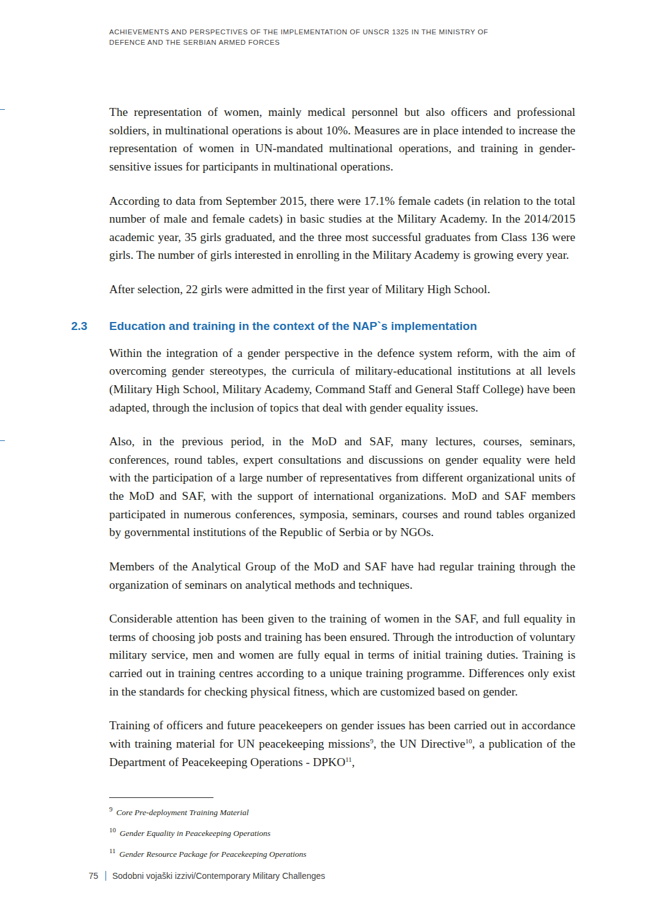Achievements and Perspectives of the Implementation of UNSCR 1325 in the Ministry of
Defence and the Serbian Armed Forces
The representation of women, mainly medical personnel but also officers and professional soldiers, in multinational operations is about 10%. Measures are in place intended to increase the representation of women in UN-mandated multinational operations, and training in gender-sensitive issues for participants in multinational operations.
According to data from September 2015, there were 17.1% female cadets (in relation to the total number of male and female cadets) in basic studies at the Military Academy. In the 2014/2015 academic year, 35 girls graduated, and the three most successful graduates from Class 136 were girls. The number of girls interested in enrolling in the Military Academy is growing every year.
After selection, 22 girls were admitted in the first year of Military High School.
2.3 Education and training in the context of the NAP`s implementation
Within the integration of a gender perspective in the defence system reform, with the aim of overcoming gender stereotypes, the curricula of military-educational institutions at all levels (Military High School, Military Academy, Command Staff and General Staff College) have been adapted, through the inclusion of topics that deal with gender equality issues.
Also, in the previous period, in the MoD and SAF, many lectures, courses, seminars, conferences, round tables, expert consultations and discussions on gender equality were held with the participation of a large number of representatives from different organizational units of the MoD and SAF, with the support of international organizations. MoD and SAF members participated in numerous conferences, symposia, seminars, courses and round tables organized by governmental institutions of the Republic of Serbia or by NGOs.
Members of the Analytical Group of the MoD and SAF have had regular training through the organization of seminars on analytical methods and techniques.
Considerable attention has been given to the training of women in the SAF, and full equality in terms of choosing job posts and training has been ensured. Through the introduction of voluntary military service, men and women are fully equal in terms of initial training duties. Training is carried out in training centres according to a unique training programme. Differences only exist in the standards for checking physical fitness, which are customized based on gender.
Training of officers and future peacekeepers on gender issues has been carried out in accordance with training material for UN peacekeeping missions9, the UN Directive10, a publication of the Department of Peacekeeping Operations - DPKO11,
9Core Pre-deployment Training Material
10Gender Equality in Peacekeeping Operations
11Gender Resource Package for Peacekeeping Operations
75 Sodobni vojaški izzivi/Contemporary Military Challenges